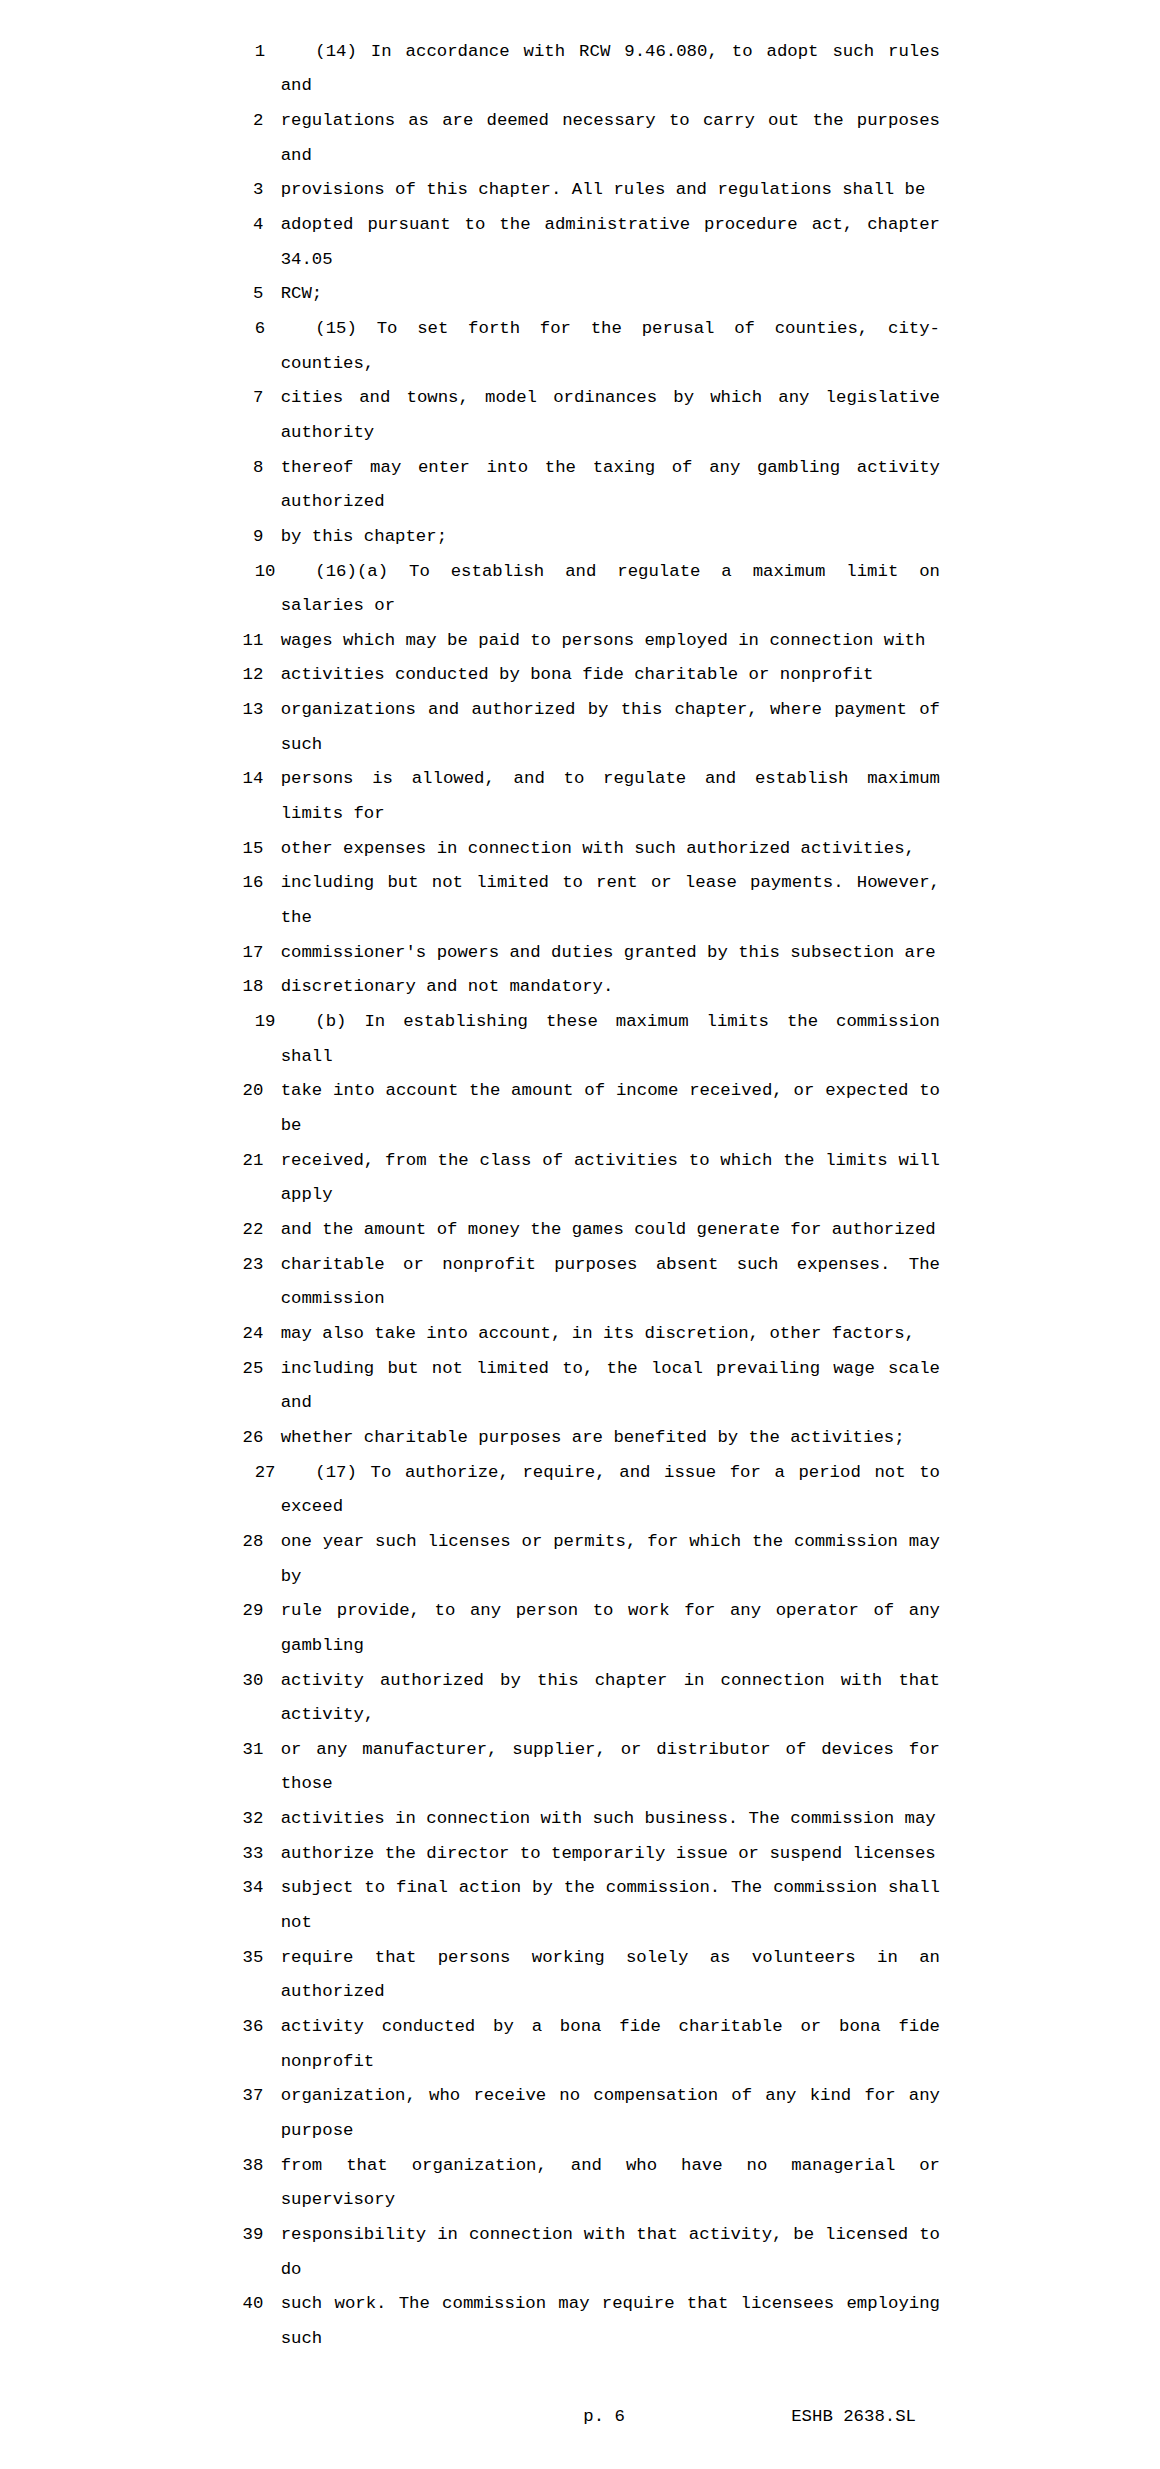(14) In accordance with RCW 9.46.080, to adopt such rules and
regulations as are deemed necessary to carry out the purposes and
provisions of this chapter. All rules and regulations shall be
adopted pursuant to the administrative procedure act, chapter 34.05
RCW;
(15) To set forth for the perusal of counties, city-counties,
cities and towns, model ordinances by which any legislative authority
thereof may enter into the taxing of any gambling activity authorized
by this chapter;
(16)(a) To establish and regulate a maximum limit on salaries or
wages which may be paid to persons employed in connection with
activities conducted by bona fide charitable or nonprofit
organizations and authorized by this chapter, where payment of such
persons is allowed, and to regulate and establish maximum limits for
other expenses in connection with such authorized activities,
including but not limited to rent or lease payments. However, the
commissioner's powers and duties granted by this subsection are
discretionary and not mandatory.
(b) In establishing these maximum limits the commission shall
take into account the amount of income received, or expected to be
received, from the class of activities to which the limits will apply
and the amount of money the games could generate for authorized
charitable or nonprofit purposes absent such expenses. The commission
may also take into account, in its discretion, other factors,
including but not limited to, the local prevailing wage scale and
whether charitable purposes are benefited by the activities;
(17) To authorize, require, and issue for a period not to exceed
one year such licenses or permits, for which the commission may by
rule provide, to any person to work for any operator of any gambling
activity authorized by this chapter in connection with that activity,
or any manufacturer, supplier, or distributor of devices for those
activities in connection with such business. The commission may
authorize the director to temporarily issue or suspend licenses
subject to final action by the commission. The commission shall not
require that persons working solely as volunteers in an authorized
activity conducted by a bona fide charitable or bona fide nonprofit
organization, who receive no compensation of any kind for any purpose
from that organization, and who have no managerial or supervisory
responsibility in connection with that activity, be licensed to do
such work. The commission may require that licensees employing such
p. 6 ESHB 2638.SL